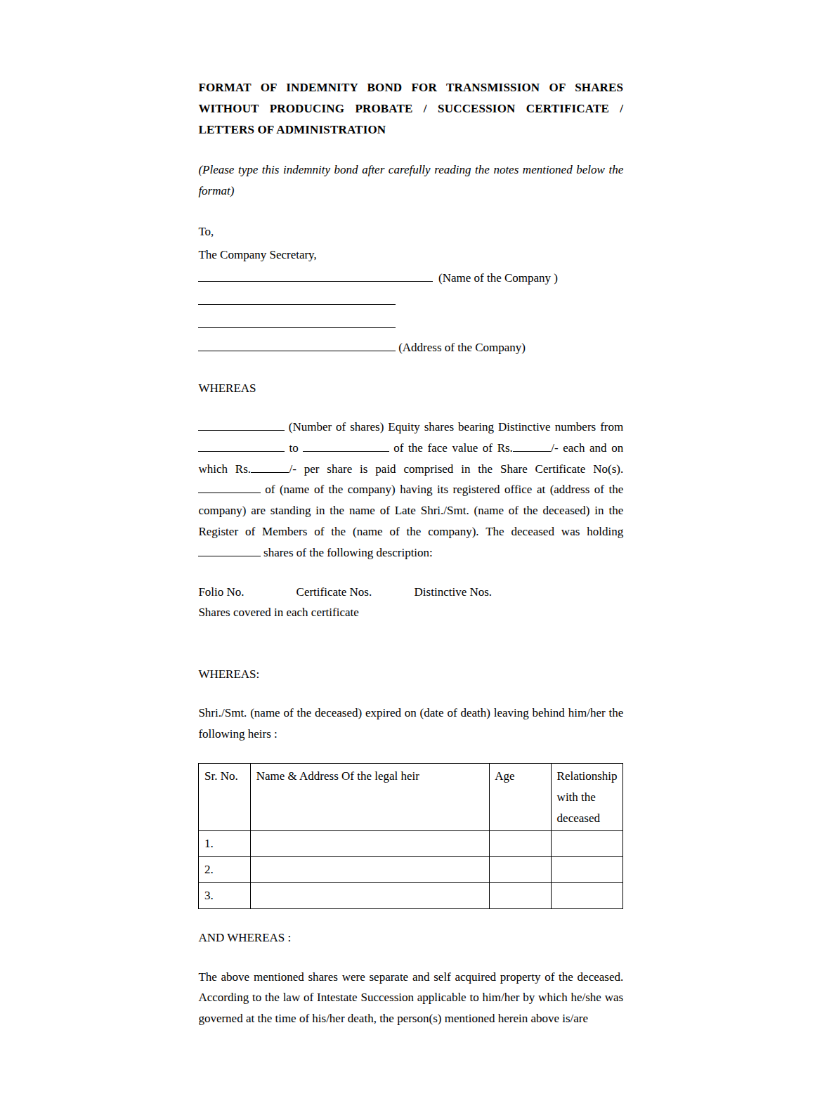Format of Indemnity Bond for Transmission of Shares without producing Probate / Succession Certificate / Letters of Administration
(Please type this indemnity bond after carefully reading the notes mentioned below the format)
To,
The Company Secretary,
(Name of the Company )
(Address of the Company)
WHEREAS
(Number of shares) Equity shares bearing Distinctive numbers from to of the face value of Rs. /- each and on which Rs. /- per share is paid comprised in the Share Certificate No(s). of (name of the company) having its registered office at (address of the company) are standing in the name of Late Shri./Smt. (name of the deceased) in the Register of Members of the (name of the company). The deceased was holding shares of the following description:
Folio No. Certificate Nos. Distinctive Nos. Shares covered in each certificate
WHEREAS:
Shri./Smt. (name of the deceased) expired on (date of death) leaving behind him/her the following heirs :
| Sr. No. | Name & Address Of the legal heir | Age | Relationship with the deceased |
| --- | --- | --- | --- |
| 1. | | | |
| 2. | | | |
| 3. | | | |
AND WHEREAS :
The above mentioned shares were separate and self acquired property of the deceased. According to the law of Intestate Succession applicable to him/her by which he/she was governed at the time of his/her death, the person(s) mentioned herein above is/are